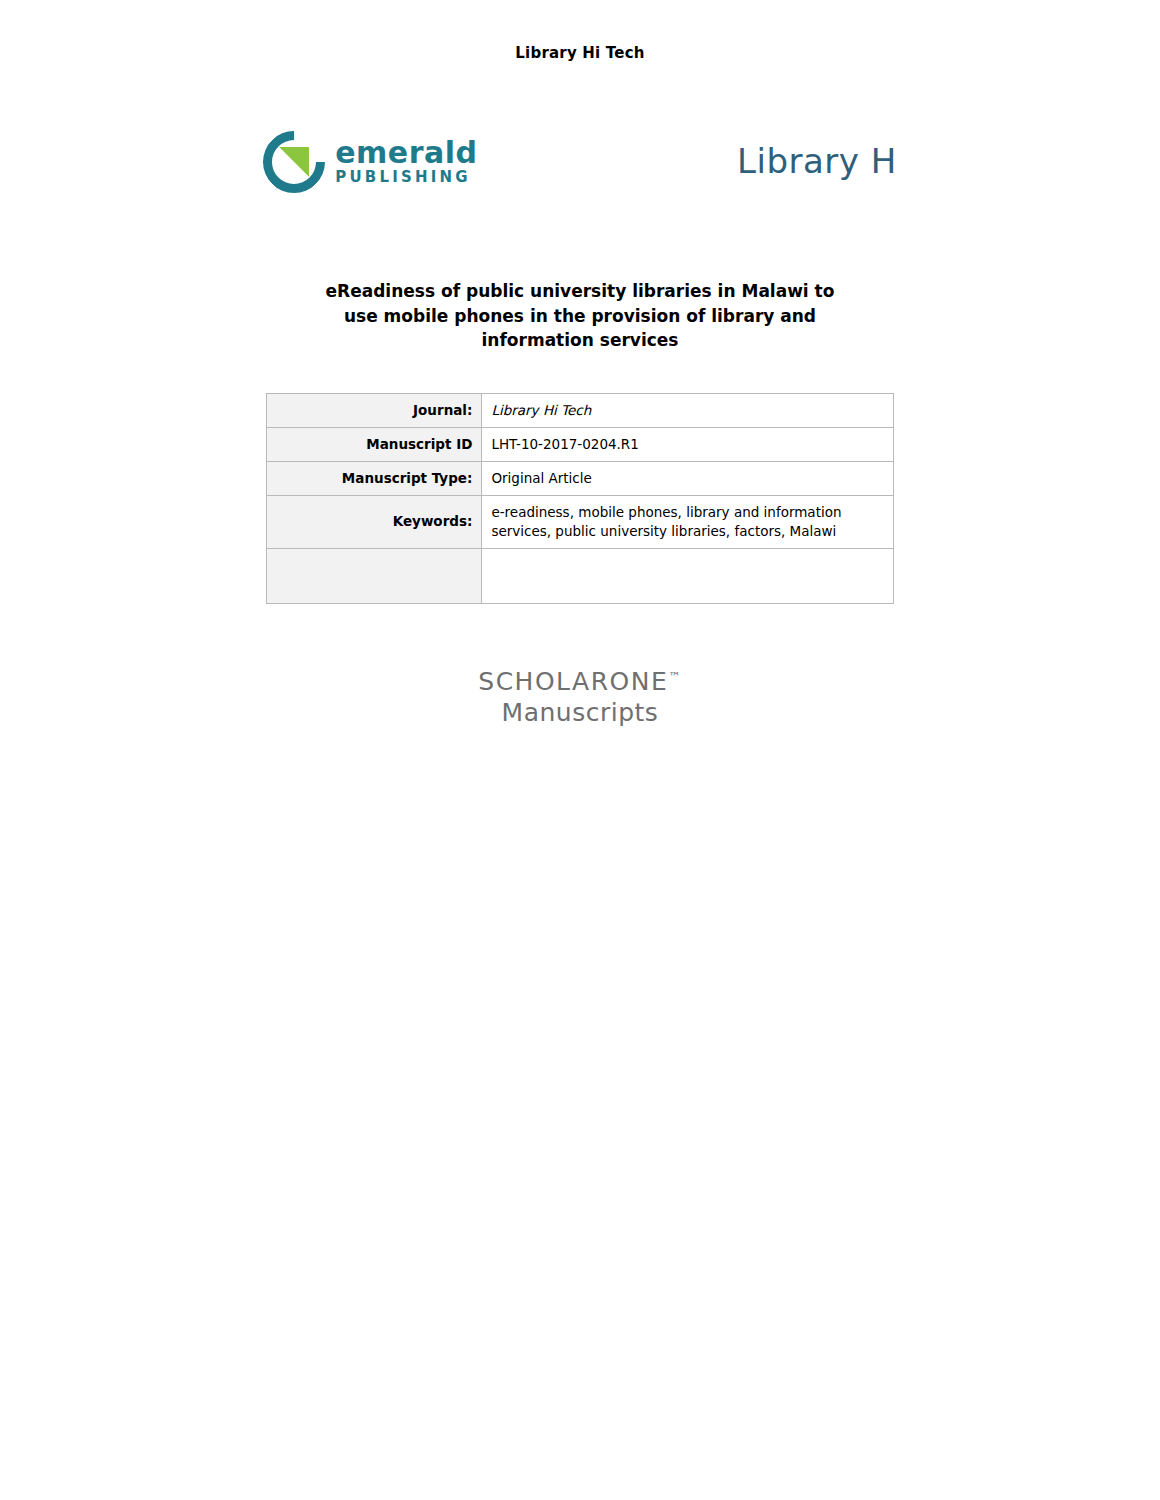Library Hi Tech
emerald
PUBLISHING
Library H
eReadiness of public university libraries in Malawi to use mobile phones in the provision of library and information services
| Journal: | Library Hi Tech |
| Manuscript ID | LHT-10-2017-0204.R1 |
| Manuscript Type: | Original Article |
| Keywords: | e-readiness, mobile phones, library and information services, public university libraries, factors, Malawi |
SCHOLARONE™
Manuscripts